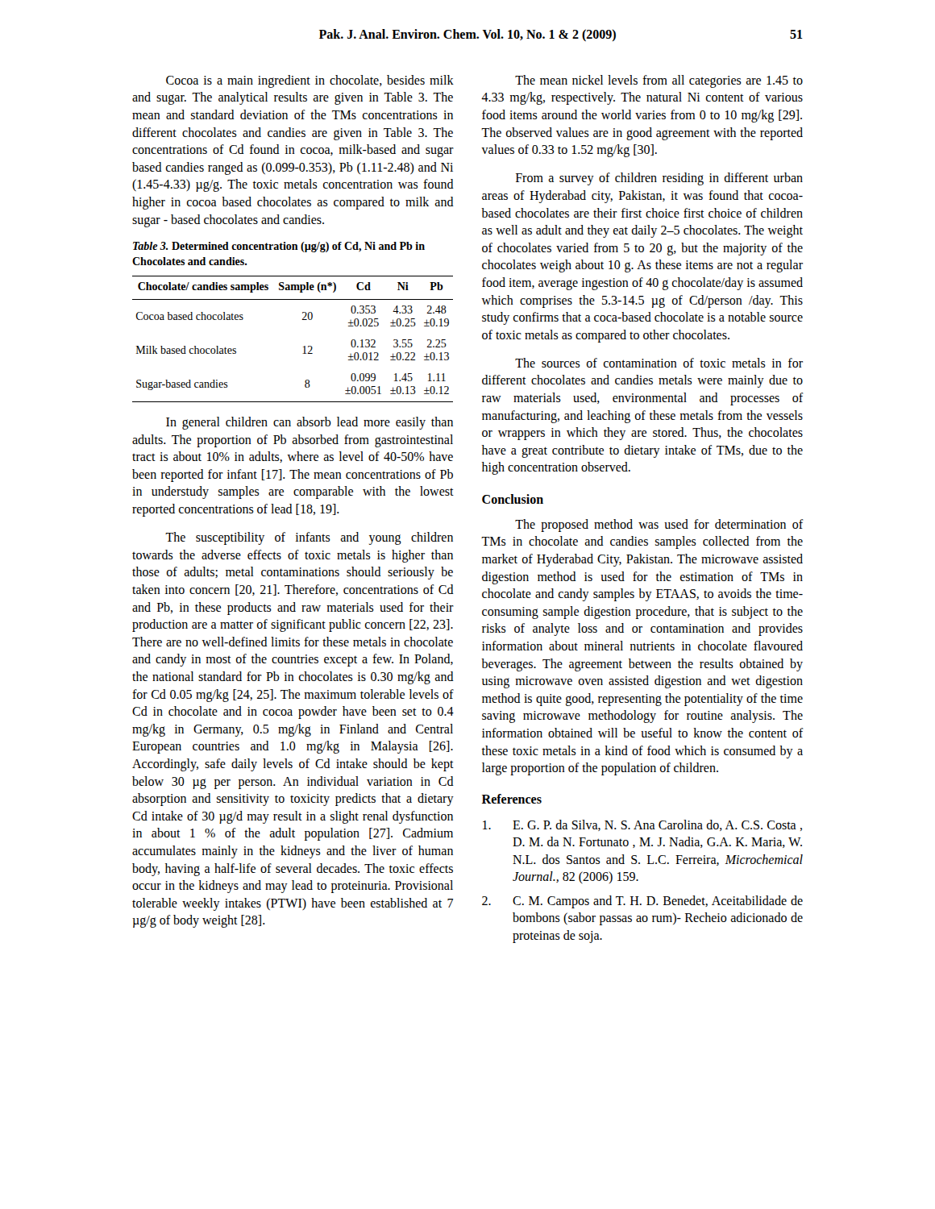Pak. J. Anal. Environ. Chem. Vol. 10, No. 1 & 2 (2009) 51
Cocoa is a main ingredient in chocolate, besides milk and sugar. The analytical results are given in Table 3. The mean and standard deviation of the TMs concentrations in different chocolates and candies are given in Table 3. The concentrations of Cd found in cocoa, milk-based and sugar based candies ranged as (0.099-0.353), Pb (1.11-2.48) and Ni (1.45-4.33) µg/g. The toxic metals concentration was found higher in cocoa based chocolates as compared to milk and sugar - based chocolates and candies.
Table 3. Determined concentration (µg/g) of Cd, Ni and Pb in Chocolates and candies.
| Chocolate/ candies samples | Sample (n*) | Cd | Ni | Pb |
| --- | --- | --- | --- | --- |
| Cocoa based chocolates | 20 | 0.353 ±0.025 | 4.33 ±0.25 | 2.48 ±0.19 |
| Milk based chocolates | 12 | 0.132 ±0.012 | 3.55 ±0.22 | 2.25 ±0.13 |
| Sugar-based candies | 8 | 0.099 ±0.0051 | 1.45 ±0.13 | 1.11 ±0.12 |
In general children can absorb lead more easily than adults. The proportion of Pb absorbed from gastrointestinal tract is about 10% in adults, where as level of 40-50% have been reported for infant [17]. The mean concentrations of Pb in understudy samples are comparable with the lowest reported concentrations of lead [18, 19].
The susceptibility of infants and young children towards the adverse effects of toxic metals is higher than those of adults; metal contaminations should seriously be taken into concern [20, 21]. Therefore, concentrations of Cd and Pb, in these products and raw materials used for their production are a matter of significant public concern [22, 23]. There are no well-defined limits for these metals in chocolate and candy in most of the countries except a few. In Poland, the national standard for Pb in chocolates is 0.30 mg/kg and for Cd 0.05 mg/kg [24, 25]. The maximum tolerable levels of Cd in chocolate and in cocoa powder have been set to 0.4 mg/kg in Germany, 0.5 mg/kg in Finland and Central European countries and 1.0 mg/kg in Malaysia [26]. Accordingly, safe daily levels of Cd intake should be kept below 30 µg per person. An individual variation in Cd absorption and sensitivity to toxicity predicts that a dietary Cd intake of 30 µg/d may result in a slight renal dysfunction in about 1 % of the adult population [27]. Cadmium accumulates mainly in the kidneys and the liver of human body, having a half-life of several decades. The toxic effects occur in the kidneys and may lead to proteinuria. Provisional tolerable weekly intakes (PTWI) have been established at 7 µg/g of body weight [28].
The mean nickel levels from all categories are 1.45 to 4.33 mg/kg, respectively. The natural Ni content of various food items around the world varies from 0 to 10 mg/kg [29]. The observed values are in good agreement with the reported values of 0.33 to 1.52 mg/kg [30].
From a survey of children residing in different urban areas of Hyderabad city, Pakistan, it was found that cocoa-based chocolates are their first choice first choice of children as well as adult and they eat daily 2–5 chocolates. The weight of chocolates varied from 5 to 20 g, but the majority of the chocolates weigh about 10 g. As these items are not a regular food item, average ingestion of 40 g chocolate/day is assumed which comprises the 5.3-14.5 µg of Cd/person /day. This study confirms that a coca-based chocolate is a notable source of toxic metals as compared to other chocolates.
The sources of contamination of toxic metals in for different chocolates and candies metals were mainly due to raw materials used, environmental and processes of manufacturing, and leaching of these metals from the vessels or wrappers in which they are stored. Thus, the chocolates have a great contribute to dietary intake of TMs, due to the high concentration observed.
Conclusion
The proposed method was used for determination of TMs in chocolate and candies samples collected from the market of Hyderabad City, Pakistan. The microwave assisted digestion method is used for the estimation of TMs in chocolate and candy samples by ETAAS, to avoids the time-consuming sample digestion procedure, that is subject to the risks of analyte loss and or contamination and provides information about mineral nutrients in chocolate flavoured beverages. The agreement between the results obtained by using microwave oven assisted digestion and wet digestion method is quite good, representing the potentiality of the time saving microwave methodology for routine analysis. The information obtained will be useful to know the content of these toxic metals in a kind of food which is consumed by a large proportion of the population of children.
References
E. G. P. da Silva, N. S. Ana Carolina do, A. C.S. Costa , D. M. da N. Fortunato , M. J. Nadia, G.A. K. Maria, W. N.L. dos Santos and S. L.C. Ferreira, Microchemical Journal., 82 (2006) 159.
C. M. Campos and T. H. D. Benedet, Aceitabilidade de bombons (sabor passas ao rum)- Recheio adicionado de proteinas de soja.